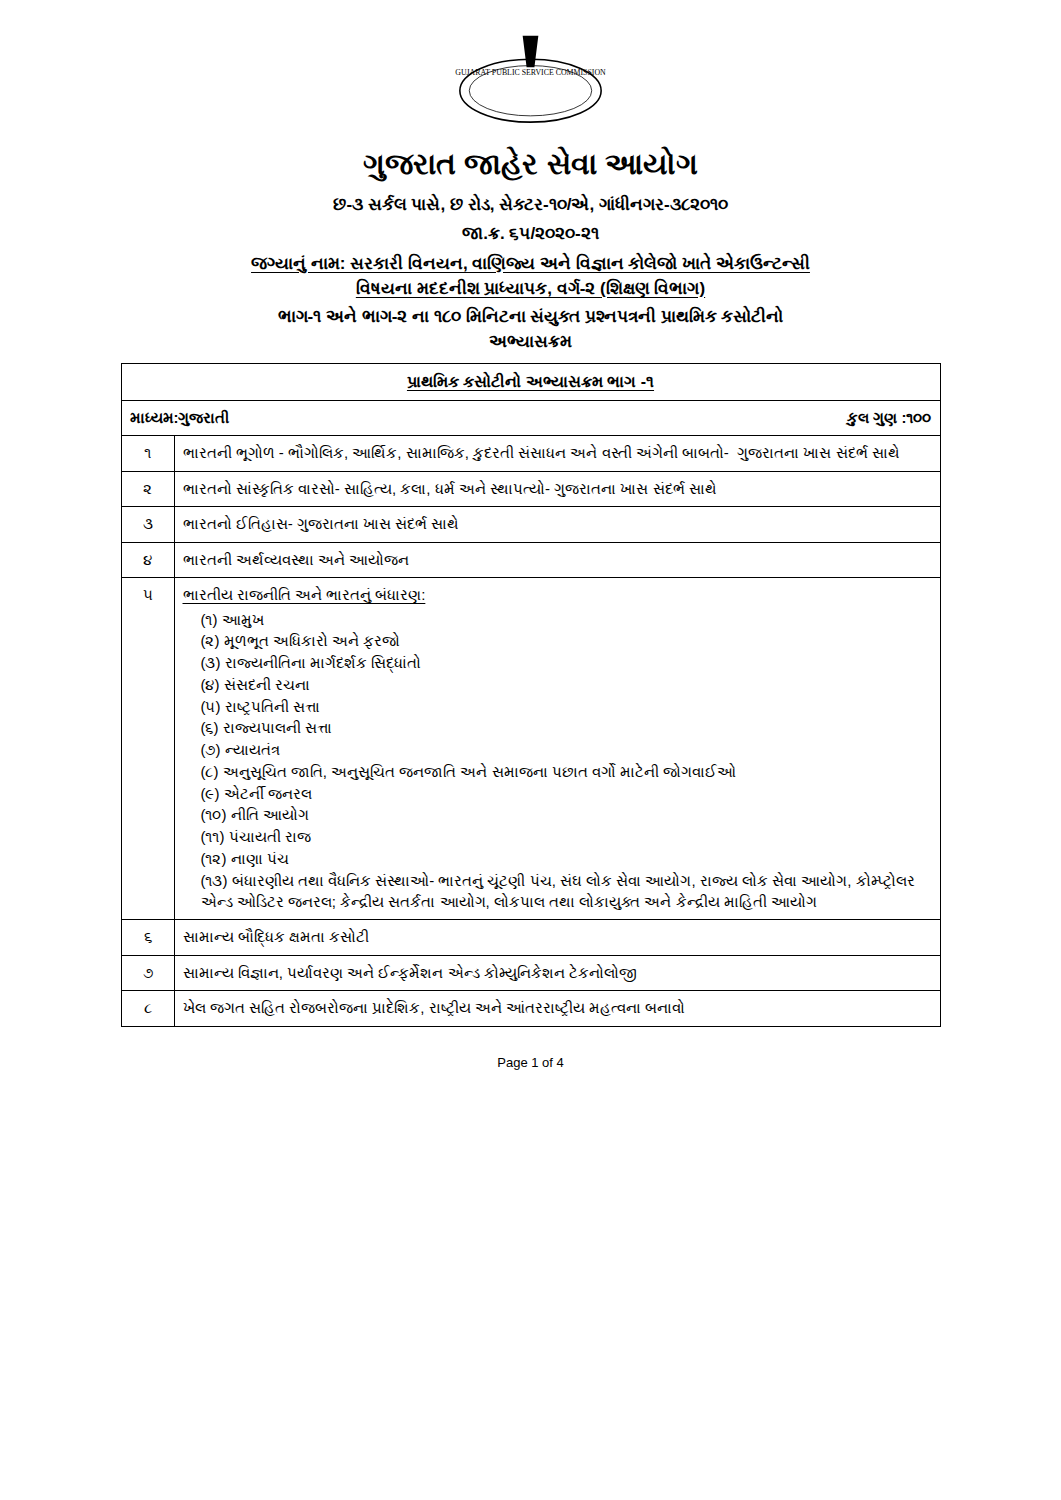ગુજરાત જાહેર સેવા આયોગ
છ-૩ સર્કલ પાસે, છ રોડ, સેક્ટર-૧૦/એ, ગાંધીનગર-૩૮૨૦૧૦
જા.ક્ર. ૬૫/૨૦૨૦-૨૧
જગ્યાનું નામ: સરકારી વિનયન, વાણિજ્ય અને વિજ્ઞાન કોલેજો ખાતે એકાઉન્ટન્સી
વિષયના મદદનીશ પ્રાધ્યાપક, વર્ગ-૨ (શિક્ષણ વિભાગ)
ભાગ-૧ અને ભાગ-૨ ના ૧૮૦ મિનિટના સંયુક્ત પ્રશ્નપત્રની પ્રાથમિક કસોટીનો
અભ્યાસક્રમ
| પ્રાથમિક કસોટીનો અભ્યાસક્રમ ભાગ -૧ |
| / માધ્યમ:ગુજરાતી / કુલ ગુણ :૧૦૦ / |
| ૧ | ભારતની ભૂગોળ - ભૌગોલિક, આર્થિક, સામાજિક, કુદરતી સંસાધન અને વસ્તી અંગેની બાબતો- ગુજરાતના ખાસ સંદર્ભ સાથે |
| ૨ | ભારતનો સાંસ્કૃતિક વારસો- સાહિત્ય, કલા, ધર્મ અને સ્થાપત્યો- ગુજરાતના ખાસ સંદર્ભ સાથે |
| ૩ | ભારતનો ઈતિહાસ- ગુજરાતના ખાસ સંદર્ભ સાથે |
| ૪ | ભારતની અર્થવ્યવસ્થા અને આયોજન |
| ૫ | ભારતીય રાજનીતિ અને ભારતનું બંધારણ: (૧) આમુખ (૨) મૂળભૂત અધિકારો અને ફરજો (૩) રાજ્યનીતિના માર્ગદર્શક સિદ્ધાંતો (૪) સંસદની રચના (૫) રાષ્ટ્રપતિની સત્તા (૬) રાજ્યપાલની સત્તા (૭) ન્યાયતંત્ર (૮) અનુસૂચિત જાતિ, અનુસૂચિત જનજાતિ અને સમાજના પછાત વર્ગો માટેની જોગવાઈઓ (૯) એટર્ની જનરલ (૧૦) નીતિ આયોગ (૧૧) પંચાયતી રાજ (૧૨) નાણા પંચ (૧૩) બંધારણીય તથા વૈધનિક સંસ્થાઓ- ભારતનું ચૂંટણી પંચ, સંઘ લોક સેવા આયોગ, રાજ્ય લોક સેવા આયોગ, કોમ્પ્ટ્રોલર એન્ડ ઓડિટર જનરલ; કેન્દ્રીય સતર્કતા આયોગ, લોકપાલ તથા લોકાયુક્ત અને કેન્દ્રીય માહિતી આયોગ |
| ૬ | સામાન્ય બૌદ્ધિક ક્ષમતા કસોટી |
| ૭ | સામાન્ય વિજ્ઞાન, પર્યાવરણ અને ઈન્ફર્મેશન એન્ડ કોમ્યુનિકેશન ટેકનોલોજી |
| ૮ | ખેલ જગત સહિત રોજબરોજના પ્રાદેશિક, રાષ્ટ્રીય અને આંતરરાષ્ટ્રીય મહત્વના બનાવો |
Page 1 of 4